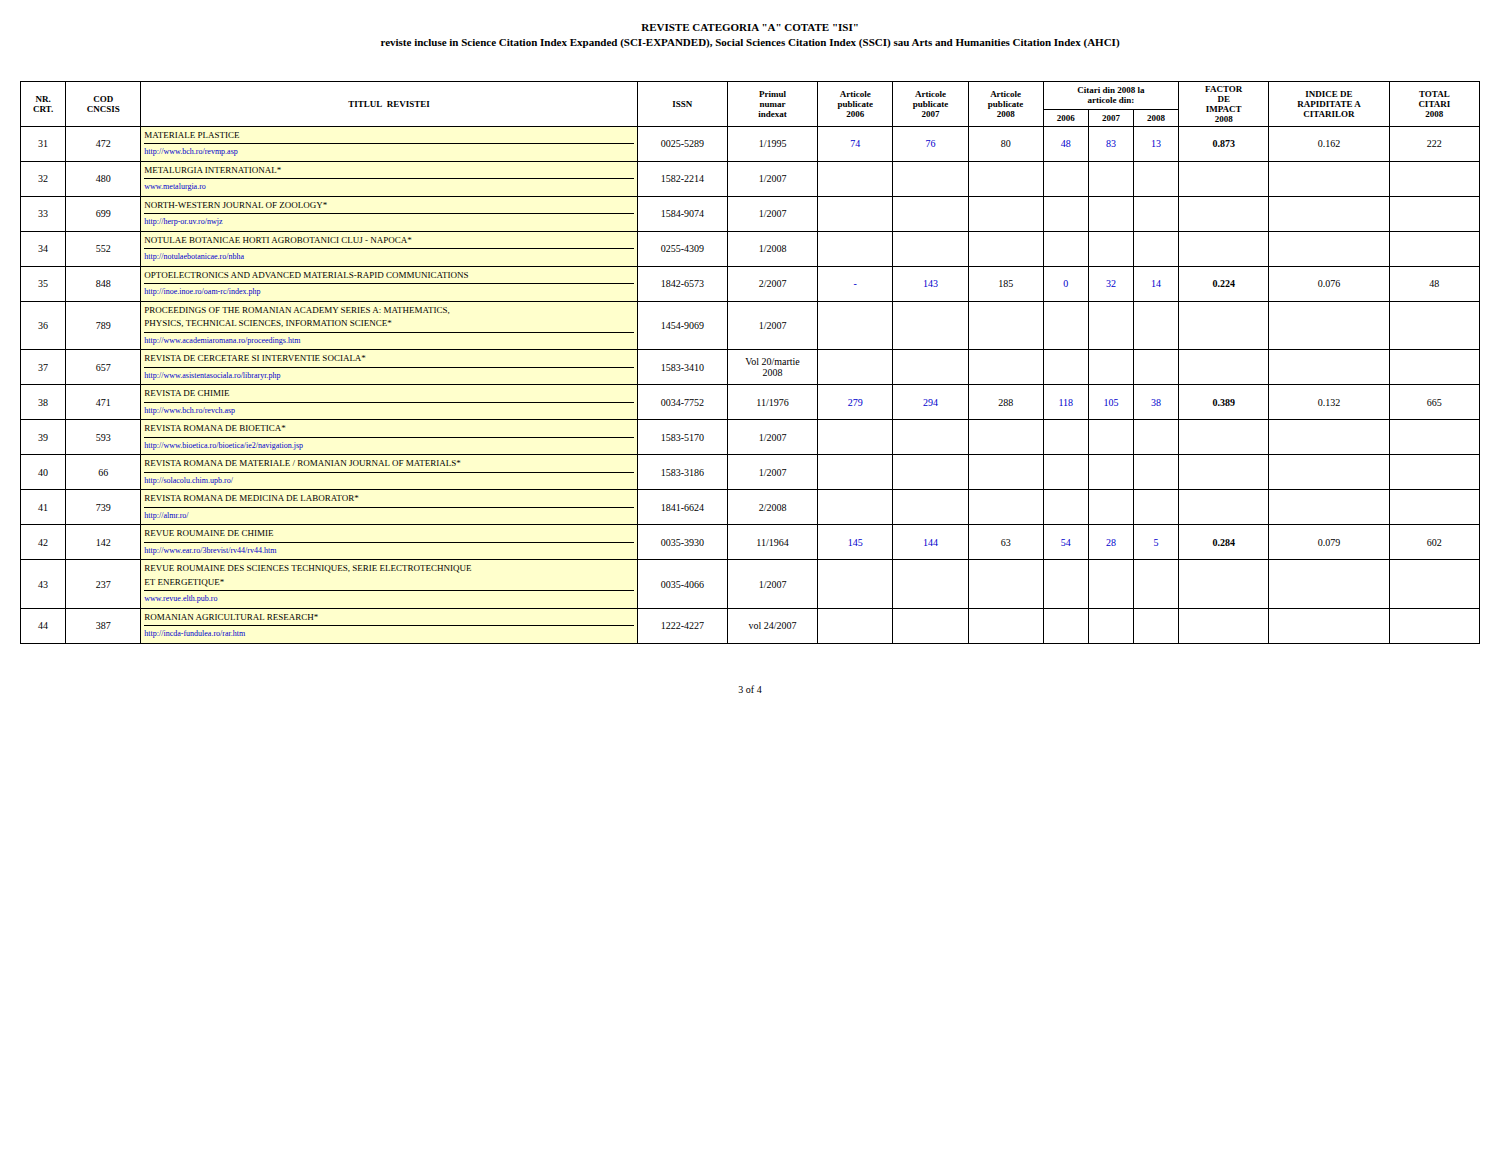REVISTE CATEGORIA "A" COTATE "ISI"
reviste incluse in Science Citation Index Expanded (SCI-EXPANDED), Social Sciences Citation Index (SSCI) sau Arts and Humanities Citation Index (AHCI)
| NR. CRT. | COD CNCSIS | TITLUL REVISTEI | ISSN | Primul numar indexat | Articole publicate 2006 | Articole publicate 2007 | Articole publicate 2008 | Citari din 2008 la articole din: | FACTOR DE IMPACT 2008 | INDICE DE RAPIDITATE A CITARILOR | TOTAL CITARI 2008 |
| --- | --- | --- | --- | --- | --- | --- | --- | --- | --- | --- | --- |
| 2006 | 2007 | 2008 |
| 31 | 472 | MATERIALE PLASTICE http://www.bch.ro/revmp.asp | 0025-5289 | 1/1995 | 74 | 76 | 80 | 48 | 83 | 13 | 0.873 | 0.162 | 222 |
| 32 | 480 | METALURGIA INTERNATIONAL* www.metalurgia.ro | 1582-2214 | 1/2007 | | | | | | | | | |
| 33 | 699 | NORTH-WESTERN JOURNAL OF ZOOLOGY* http://herp-or.uv.ro/nwjz | 1584-9074 | 1/2007 | | | | | | | | | |
| 34 | 552 | NOTULAE BOTANICAE HORTI AGROBOTANICI CLUJ - NAPOCA* http://notulaebotanicae.ro/nbha | 0255-4309 | 1/2008 | | | | | | | | | |
| 35 | 848 | OPTOELECTRONICS AND ADVANCED MATERIALS-RAPID COMMUNICATIONS http://inoe.inoe.ro/oam-rc/index.php | 1842-6573 | 2/2007 | - | 143 | 185 | 0 | 32 | 14 | 0.224 | 0.076 | 48 |
| 36 | 789 | PROCEEDINGS OF THE ROMANIAN ACADEMY SERIES A: MATHEMATICS, PHYSICS, TECHNICAL SCIENCES, INFORMATION SCIENCE* http://www.academiaromana.ro/proceedings.htm | 1454-9069 | 1/2007 | | | | | | | | | |
| 37 | 657 | REVISTA DE CERCETARE SI INTERVENTIE SOCIALA* http://www.asistentasociala.ro/libraryr.php | 1583-3410 | Vol 20/martie 2008 | | | | | | | | | |
| 38 | 471 | REVISTA DE CHIMIE http://www.bch.ro/revch.asp | 0034-7752 | 11/1976 | 279 | 294 | 288 | 118 | 105 | 38 | 0.389 | 0.132 | 665 |
| 39 | 593 | REVISTA ROMANA DE BIOETICA* http://www.bioetica.ro/bioetica/ie2/navigation.jsp | 1583-5170 | 1/2007 | | | | | | | | | |
| 40 | 66 | REVISTA ROMANA DE MATERIALE / ROMANIAN JOURNAL OF MATERIALS* http://solacolu.chim.upb.ro/ | 1583-3186 | 1/2007 | | | | | | | | | |
| 41 | 739 | REVISTA ROMANA DE MEDICINA DE LABORATOR* http://almr.ro/ | 1841-6624 | 2/2008 | | | | | | | | | |
| 42 | 142 | REVUE ROUMAINE DE CHIMIE http://www.ear.ro/3brevist/rv44/rv44.htm | 0035-3930 | 11/1964 | 145 | 144 | 63 | 54 | 28 | 5 | 0.284 | 0.079 | 602 |
| 43 | 237 | REVUE ROUMAINE DES SCIENCES TECHNIQUES, SERIE ELECTROTECHNIQUE ET ENERGETIQUE* www.revue.elth.pub.ro | 0035-4066 | 1/2007 | | | | | | | | | |
| 44 | 387 | ROMANIAN AGRICULTURAL RESEARCH* http://incda-fundulea.ro/rar.htm | 1222-4227 | vol 24/2007 | | | | | | | | | |
3 of 4